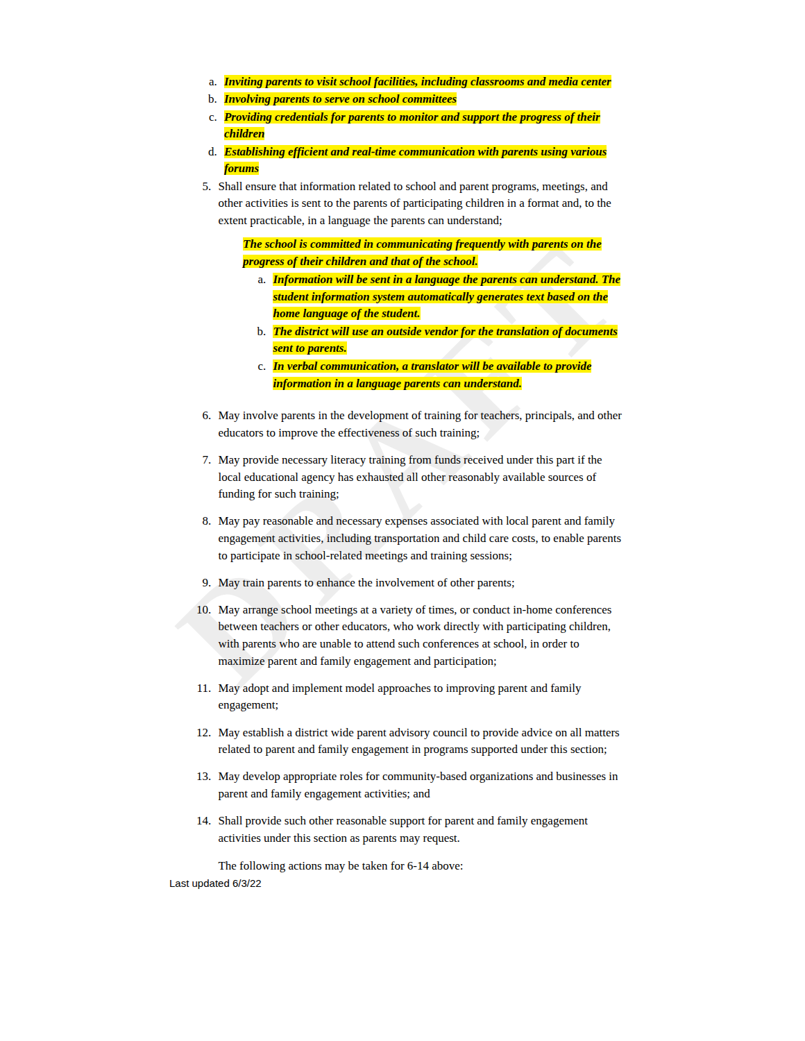DRAFT
Inviting parents to visit school facilities, including classrooms and media center
Involving parents to serve on school committees
Providing credentials for parents to monitor and support the progress of their children
Establishing efficient and real-time communication with parents using various forums
Shall ensure that information related to school and parent programs, meetings, and other activities is sent to the parents of participating children in a format and, to the extent practicable, in a language the parents can understand;
The school is committed in communicating frequently with parents on the progress of their children and that of the school.
Information will be sent in a language the parents can understand. The student information system automatically generates text based on the home language of the student.
The district will use an outside vendor for the translation of documents sent to parents.
In verbal communication, a translator will be available to provide information in a language parents can understand.
May involve parents in the development of training for teachers, principals, and other educators to improve the effectiveness of such training;
May provide necessary literacy training from funds received under this part if the local educational agency has exhausted all other reasonably available sources of funding for such training;
May pay reasonable and necessary expenses associated with local parent and family engagement activities, including transportation and child care costs, to enable parents to participate in school-related meetings and training sessions;
May train parents to enhance the involvement of other parents;
May arrange school meetings at a variety of times, or conduct in-home conferences between teachers or other educators, who work directly with participating children, with parents who are unable to attend such conferences at school, in order to maximize parent and family engagement and participation;
May adopt and implement model approaches to improving parent and family engagement;
May establish a district wide parent advisory council to provide advice on all matters related to parent and family engagement in programs supported under this section;
May develop appropriate roles for community-based organizations and businesses in parent and family engagement activities; and
Shall provide such other reasonable support for parent and family engagement activities under this section as parents may request.
The following actions may be taken for 6-14 above:
Last updated 6/3/22